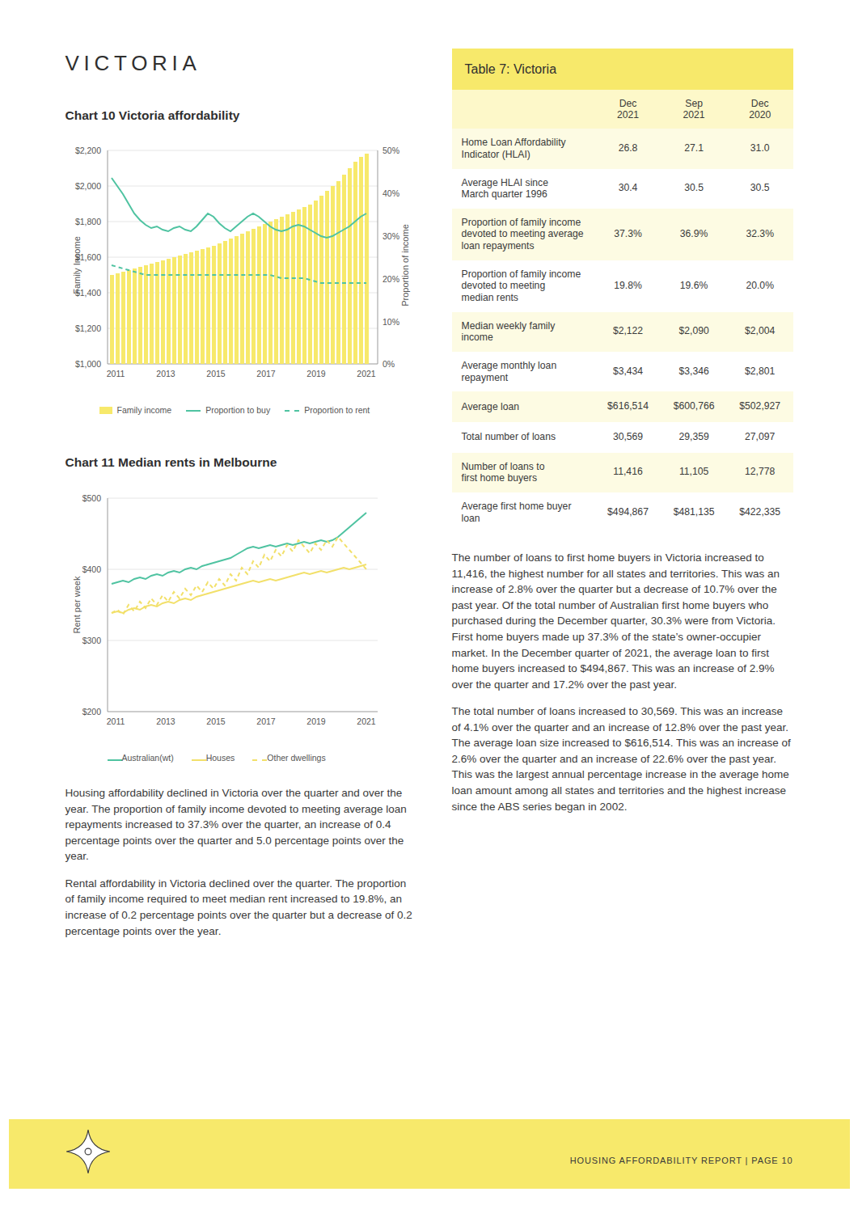VICTORIA
Chart 10 Victoria affordability
$2,200 $2,000 $1,800 $1,600 $1,400 $1,200 $1,000 50% 40% 30% 20% 10% 0% 2011 2013 2015 2017 2019 2021 Family Income Proportion of income
Family income Proportion to buy Proportion to rent
Chart 11 Median rents in Melbourne
$500 $400 $300 $200 2011 2013 2015 2017 2019 2021 Rent per week
Australian(wt) Houses Other dwellings
Housing affordability declined in Victoria over the quarter and over the year. The proportion of family income devoted to meeting average loan repayments increased to 37.3% over the quarter, an increase of 0.4 percentage points over the quarter and 5.0 percentage points over the year.
Rental affordability in Victoria declined over the quarter. The proportion of family income required to meet median rent increased to 19.8%, an increase of 0.2 percentage points over the quarter but a decrease of 0.2 percentage points over the year.
Table 7: Victoria
| | Dec 2021 | Sep 2021 | Dec 2020 |
| --- | --- | --- | --- |
| Home Loan Affordability Indicator (HLAI) | 26.8 | 27.1 | 31.0 |
| Average HLAI since March quarter 1996 | 30.4 | 30.5 | 30.5 |
| Proportion of family income devoted to meeting average loan repayments | 37.3% | 36.9% | 32.3% |
| Proportion of family income devoted to meeting median rents | 19.8% | 19.6% | 20.0% |
| Median weekly family income | $2,122 | $2,090 | $2,004 |
| Average monthly loan repayment | $3,434 | $3,346 | $2,801 |
| Average loan | $616,514 | $600,766 | $502,927 |
| Total number of loans | 30,569 | 29,359 | 27,097 |
| Number of loans to first home buyers | 11,416 | 11,105 | 12,778 |
| Average first home buyer loan | $494,867 | $481,135 | $422,335 |
The number of loans to first home buyers in Victoria increased to 11,416, the highest number for all states and territories. This was an increase of 2.8% over the quarter but a decrease of 10.7% over the past year. Of the total number of Australian first home buyers who purchased during the December quarter, 30.3% were from Victoria. First home buyers made up 37.3% of the state’s owner-occupier market. In the December quarter of 2021, the average loan to first home buyers increased to $494,867. This was an increase of 2.9% over the quarter and 17.2% over the past year.
The total number of loans increased to 30,569. This was an increase of 4.1% over the quarter and an increase of 12.8% over the past year. The average loan size increased to $616,514. This was an increase of 2.6% over the quarter and an increase of 22.6% over the past year. This was the largest annual percentage increase in the average home loan amount among all states and territories and the highest increase since the ABS series began in 2002.
HOUSING AFFORDABILITY REPORT | PAGE 10